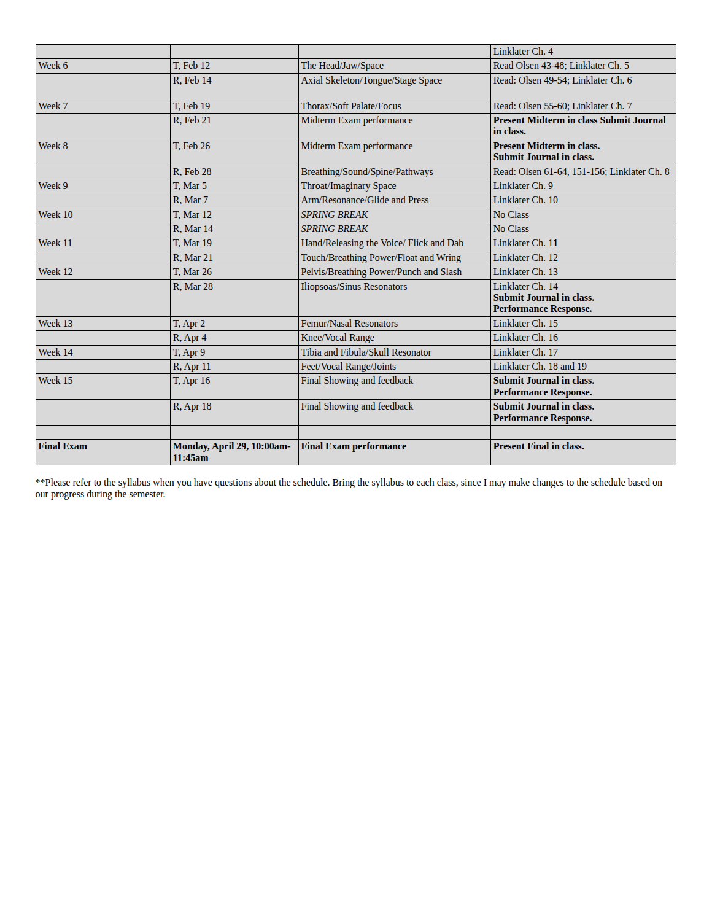| | | | Linklater Ch. 4 |
| Week 6 | T, Feb 12 | The Head/Jaw/Space | Read Olsen 43-48; Linklater Ch. 5 |
| | R, Feb 14 | Axial Skeleton/Tongue/Stage Space | Read: Olsen 49-54; Linklater Ch. 6 |
| Week 7 | T, Feb 19 | Thorax/Soft Palate/Focus | Read: Olsen 55-60; Linklater Ch. 7 |
| | R, Feb 21 | Midterm Exam performance | Present Midterm in class Submit Journal in class. |
| Week 8 | T, Feb 26 | Midterm Exam performance | Present Midterm in class. Submit Journal in class. |
| | R, Feb 28 | Breathing/Sound/Spine/Pathways | Read: Olsen 61-64, 151-156; Linklater Ch. 8 |
| Week 9 | T, Mar 5 | Throat/Imaginary Space | Linklater Ch. 9 |
| | R, Mar 7 | Arm/Resonance/Glide and Press | Linklater Ch. 10 |
| Week 10 | T, Mar 12 | SPRING BREAK | No Class |
| | R, Mar 14 | SPRING BREAK | No Class |
| Week 11 | T, Mar 19 | Hand/Releasing the Voice/ Flick and Dab | Linklater Ch. 1 1 |
| | R, Mar 21 | Touch/Breathing Power/Float and Wring | Linklater Ch. 12 |
| Week 12 | T, Mar 26 | Pelvis/Breathing Power/Punch and Slash | Linklater Ch. 13 |
| | R, Mar 28 | Iliopsoas/Sinus Resonators | Linklater Ch. 14 Submit Journal in class. Performance Response. |
| Week 13 | T, Apr 2 | Femur/Nasal Resonators | Linklater Ch. 15 |
| | R, Apr 4 | Knee/Vocal Range | Linklater Ch. 16 |
| Week 14 | T, Apr 9 | Tibia and Fibula/Skull Resonator | Linklater Ch. 17 |
| | R, Apr 11 | Feet/Vocal Range/Joints | Linklater Ch. 18 and 19 |
| Week 15 | T, Apr 16 | Final Showing and feedback | Submit Journal in class. Performance Response. |
| | R, Apr 18 | Final Showing and feedback | Submit Journal in class. Performance Response. |
| Final Exam | Monday, April 29, 10:00am-11:45am | Final Exam performance | Present Final in class. |
**Please refer to the syllabus when you have questions about the schedule. Bring the syllabus to each class, since I may make changes to the schedule based on our progress during the semester.